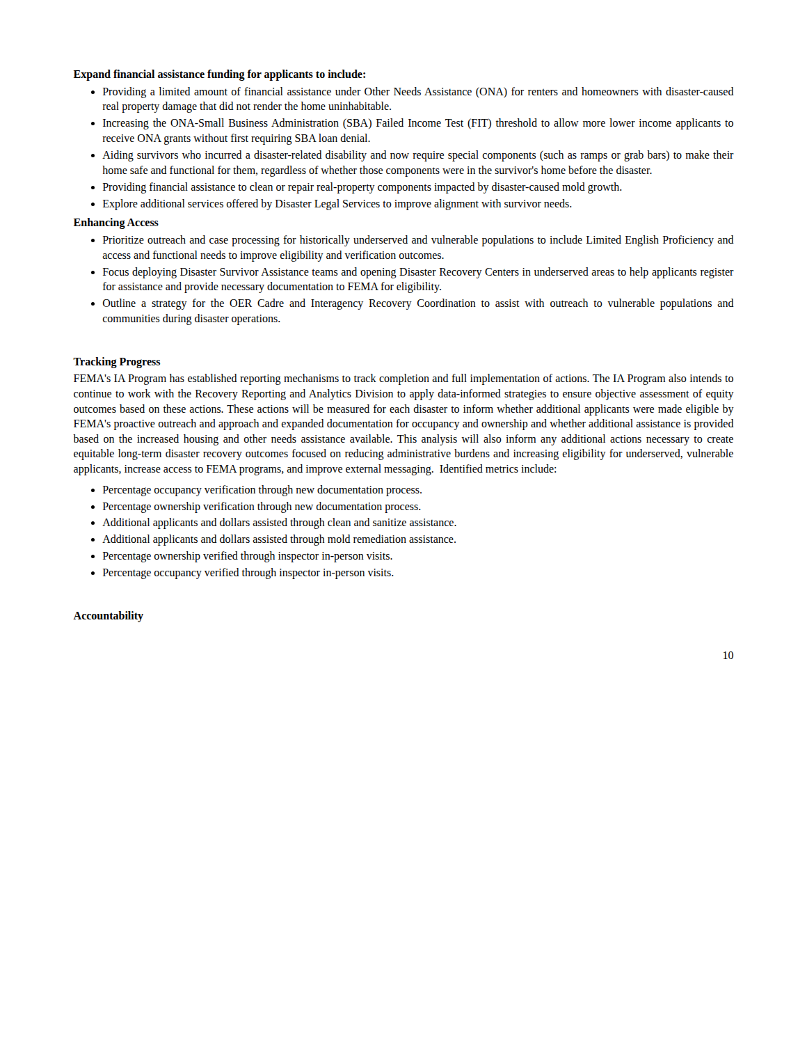Expand financial assistance funding for applicants to include:
Providing a limited amount of financial assistance under Other Needs Assistance (ONA) for renters and homeowners with disaster-caused real property damage that did not render the home uninhabitable.
Increasing the ONA-Small Business Administration (SBA) Failed Income Test (FIT) threshold to allow more lower income applicants to receive ONA grants without first requiring SBA loan denial.
Aiding survivors who incurred a disaster-related disability and now require special components (such as ramps or grab bars) to make their home safe and functional for them, regardless of whether those components were in the survivor's home before the disaster.
Providing financial assistance to clean or repair real-property components impacted by disaster-caused mold growth.
Explore additional services offered by Disaster Legal Services to improve alignment with survivor needs.
Enhancing Access
Prioritize outreach and case processing for historically underserved and vulnerable populations to include Limited English Proficiency and access and functional needs to improve eligibility and verification outcomes.
Focus deploying Disaster Survivor Assistance teams and opening Disaster Recovery Centers in underserved areas to help applicants register for assistance and provide necessary documentation to FEMA for eligibility.
Outline a strategy for the OER Cadre and Interagency Recovery Coordination to assist with outreach to vulnerable populations and communities during disaster operations.
Tracking Progress
FEMA's IA Program has established reporting mechanisms to track completion and full implementation of actions. The IA Program also intends to continue to work with the Recovery Reporting and Analytics Division to apply data-informed strategies to ensure objective assessment of equity outcomes based on these actions. These actions will be measured for each disaster to inform whether additional applicants were made eligible by FEMA's proactive outreach and approach and expanded documentation for occupancy and ownership and whether additional assistance is provided based on the increased housing and other needs assistance available. This analysis will also inform any additional actions necessary to create equitable long-term disaster recovery outcomes focused on reducing administrative burdens and increasing eligibility for underserved, vulnerable applicants, increase access to FEMA programs, and improve external messaging. Identified metrics include:
Percentage occupancy verification through new documentation process.
Percentage ownership verification through new documentation process.
Additional applicants and dollars assisted through clean and sanitize assistance.
Additional applicants and dollars assisted through mold remediation assistance.
Percentage ownership verified through inspector in-person visits.
Percentage occupancy verified through inspector in-person visits.
Accountability
10